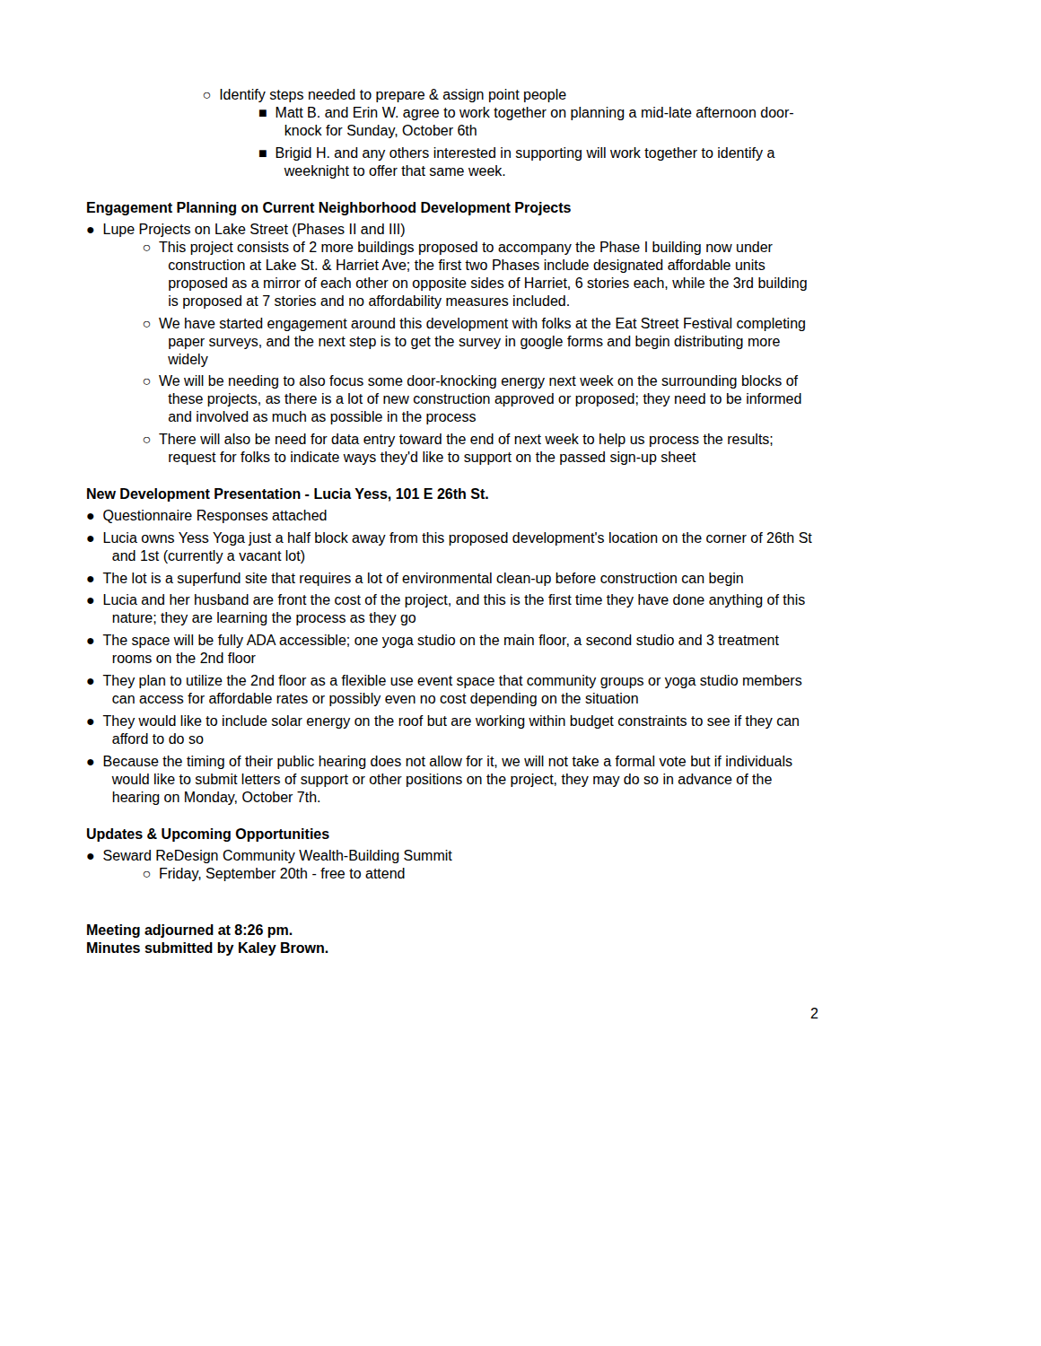Identify steps needed to prepare & assign point people
Matt B. and Erin W. agree to work together on planning a mid-late afternoon door-knock for Sunday, October 6th
Brigid H. and any others interested in supporting will work together to identify a weeknight to offer that same week.
Engagement Planning on Current Neighborhood Development Projects
Lupe Projects on Lake Street (Phases II and III)
This project consists of 2 more buildings proposed to accompany the Phase I building now under construction at Lake St. & Harriet Ave; the first two Phases include designated affordable units proposed as a mirror of each other on opposite sides of Harriet, 6 stories each, while the 3rd building is proposed at 7 stories and no affordability measures included.
We have started engagement around this development with folks at the Eat Street Festival completing paper surveys, and the next step is to get the survey in google forms and begin distributing more widely
We will be needing to also focus some door-knocking energy next week on the surrounding blocks of these projects, as there is a lot of new construction approved or proposed; they need to be informed and involved as much as possible in the process
There will also be need for data entry toward the end of next week to help us process the results; request for folks to indicate ways they'd like to support on the passed sign-up sheet
New Development Presentation - Lucia Yess, 101 E 26th St.
Questionnaire Responses attached
Lucia owns Yess Yoga just a half block away from this proposed development's location on the corner of 26th St and 1st (currently a vacant lot)
The lot is a superfund site that requires a lot of environmental clean-up before construction can begin
Lucia and her husband are front the cost of the project, and this is the first time they have done anything of this nature; they are learning the process as they go
The space will be fully ADA accessible; one yoga studio on the main floor, a second studio and 3 treatment rooms on the 2nd floor
They plan to utilize the 2nd floor as a flexible use event space that community groups or yoga studio members can access for affordable rates or possibly even no cost depending on the situation
They would like to include solar energy on the roof but are working within budget constraints to see if they can afford to do so
Because the timing of their public hearing does not allow for it, we will not take a formal vote but if individuals would like to submit letters of support or other positions on the project, they may do so in advance of the hearing on Monday, October 7th.
Updates & Upcoming Opportunities
Seward ReDesign Community Wealth-Building Summit
Friday, September 20th - free to attend
Meeting adjourned at 8:26 pm.
Minutes submitted by Kaley Brown.
2